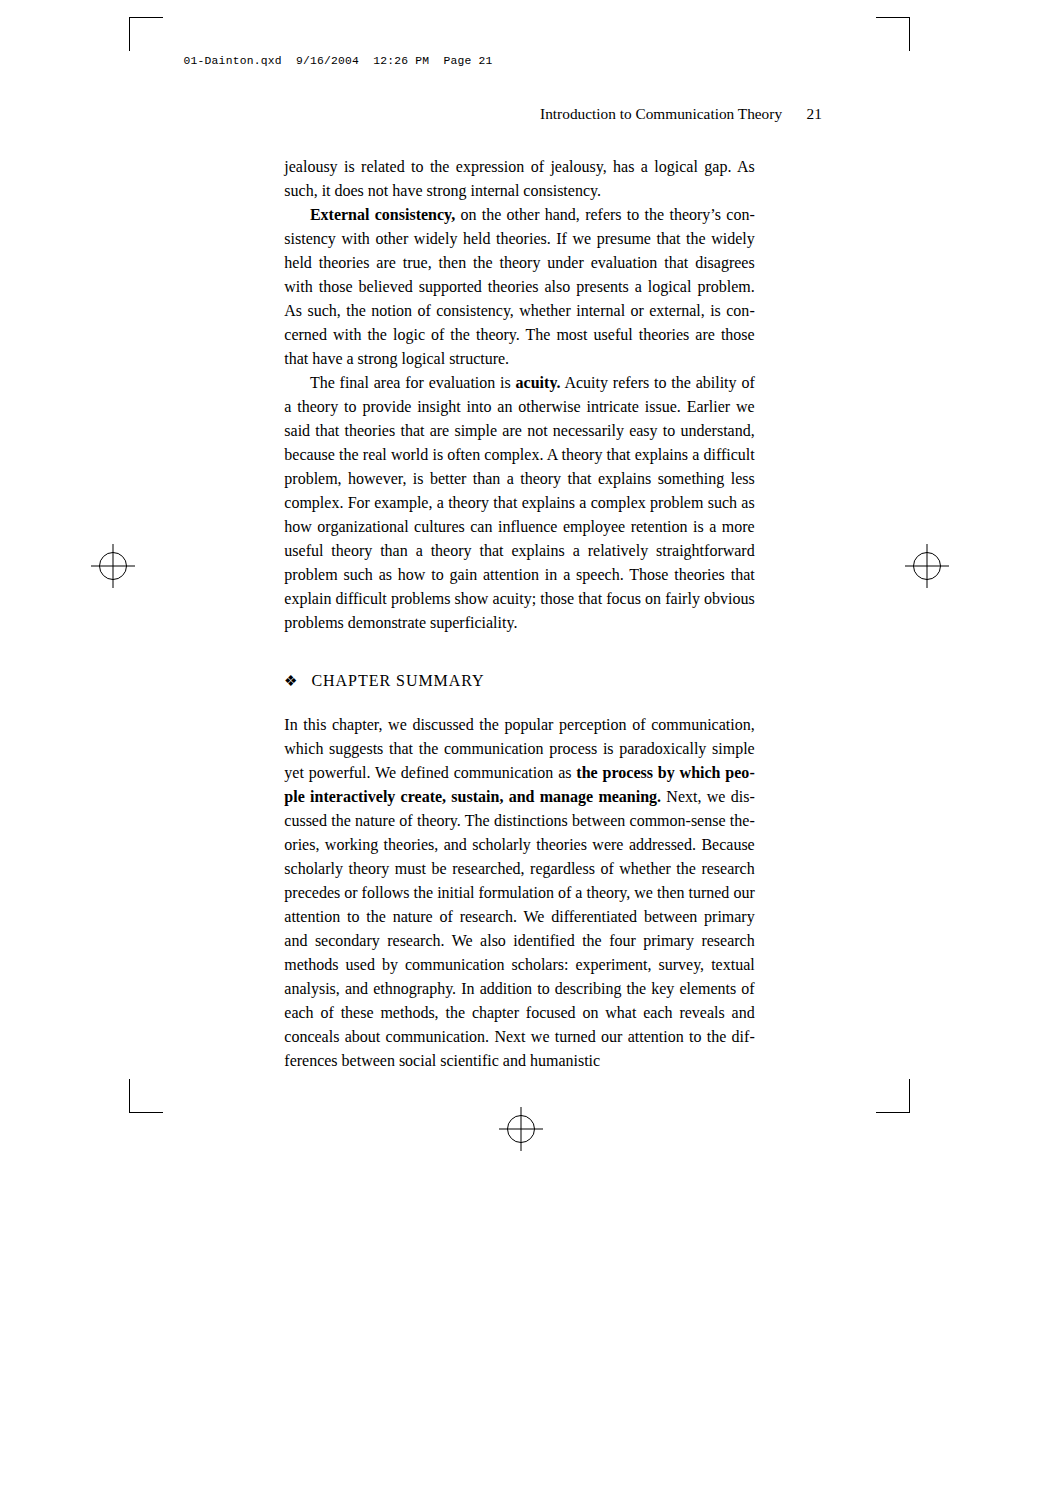01-Dainton.qxd 9/16/2004 12:26 PM Page 21
Introduction to Communication Theory21
jealousy is related to the expression of jealousy, has a logical gap. As such, it does not have strong internal consistency.
External consistency, on the other hand, refers to the theory’s consistency with other widely held theories. If we presume that the widely held theories are true, then the theory under evaluation that disagrees with those believed supported theories also presents a logical problem. As such, the notion of consistency, whether internal or external, is concerned with the logic of the theory. The most useful theories are those that have a strong logical structure.
The final area for evaluation is acuity. Acuity refers to the ability of a theory to provide insight into an otherwise intricate issue. Earlier we said that theories that are simple are not necessarily easy to understand, because the real world is often complex. A theory that explains a difficult problem, however, is better than a theory that explains something less complex. For example, a theory that explains a complex problem such as how organizational cultures can influence employee retention is a more useful theory than a theory that explains a relatively straightforward problem such as how to gain attention in a speech. Those theories that explain difficult problems show acuity; those that focus on fairly obvious problems demonstrate superficiality.
❖CHAPTER SUMMARY
In this chapter, we discussed the popular perception of communication, which suggests that the communication process is paradoxically simple yet powerful. We defined communication as the process by which people interactively create, sustain, and manage meaning. Next, we discussed the nature of theory. The distinctions between common-sense theories, working theories, and scholarly theories were addressed. Because scholarly theory must be researched, regardless of whether the research precedes or follows the initial formulation of a theory, we then turned our attention to the nature of research. We differentiated between primary and secondary research. We also identified the four primary research methods used by communication scholars: experiment, survey, textual analysis, and ethnography. In addition to describing the key elements of each of these methods, the chapter focused on what each reveals and conceals about communication. Next we turned our attention to the differences between social scientific and humanistic